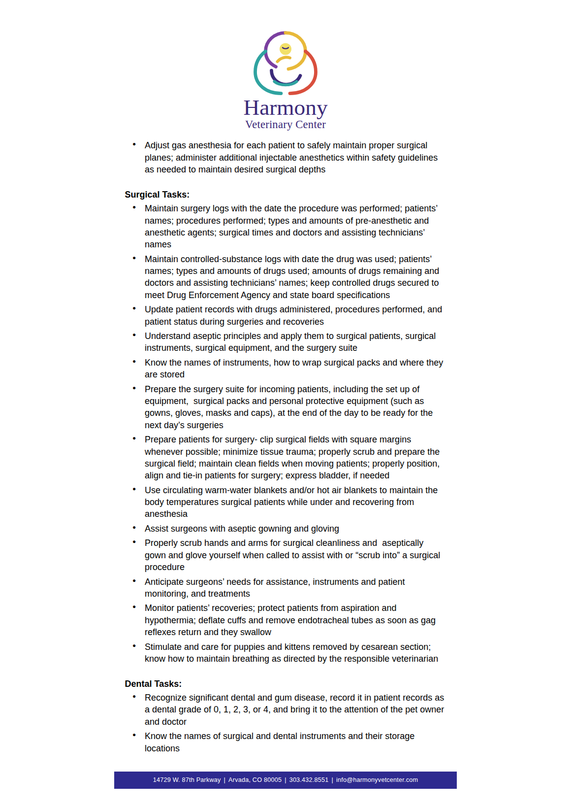Harmony
Veterinary Center
Adjust gas anesthesia for each patient to safely maintain proper surgical planes; administer additional injectable anesthetics within safety guidelines as needed to maintain desired surgical depths
Surgical Tasks:
Maintain surgery logs with the date the procedure was performed; patients’ names; procedures performed; types and amounts of pre-anesthetic and anesthetic agents; surgical times and doctors and assisting technicians’ names
Maintain controlled-substance logs with date the drug was used; patients’ names; types and amounts of drugs used; amounts of drugs remaining and doctors and assisting technicians’ names; keep controlled drugs secured to meet Drug Enforcement Agency and state board specifications
Update patient records with drugs administered, procedures performed, and patient status during surgeries and recoveries
Understand aseptic principles and apply them to surgical patients, surgical instruments, surgical equipment, and the surgery suite
Know the names of instruments, how to wrap surgical packs and where they are stored
Prepare the surgery suite for incoming patients, including the set up of equipment, surgical packs and personal protective equipment (such as gowns, gloves, masks and caps), at the end of the day to be ready for the next day’s surgeries
Prepare patients for surgery- clip surgical fields with square margins whenever possible; minimize tissue trauma; properly scrub and prepare the surgical field; maintain clean fields when moving patients; properly position, align and tie-in patients for surgery; express bladder, if needed
Use circulating warm-water blankets and/or hot air blankets to maintain the body temperatures surgical patients while under and recovering from anesthesia
Assist surgeons with aseptic gowning and gloving
Properly scrub hands and arms for surgical cleanliness and aseptically gown and glove yourself when called to assist with or “scrub into” a surgical procedure
Anticipate surgeons’ needs for assistance, instruments and patient monitoring, and treatments
Monitor patients’ recoveries; protect patients from aspiration and hypothermia; deflate cuffs and remove endotracheal tubes as soon as gag reflexes return and they swallow
Stimulate and care for puppies and kittens removed by cesarean section; know how to maintain breathing as directed by the responsible veterinarian
Dental Tasks:
Recognize significant dental and gum disease, record it in patient records as a dental grade of 0, 1, 2, 3, or 4, and bring it to the attention of the pet owner and doctor
Know the names of surgical and dental instruments and their storage locations
14729 W. 87th Parkway|Arvada, CO 80005|303.432.8551|info@harmonyvetcenter.com